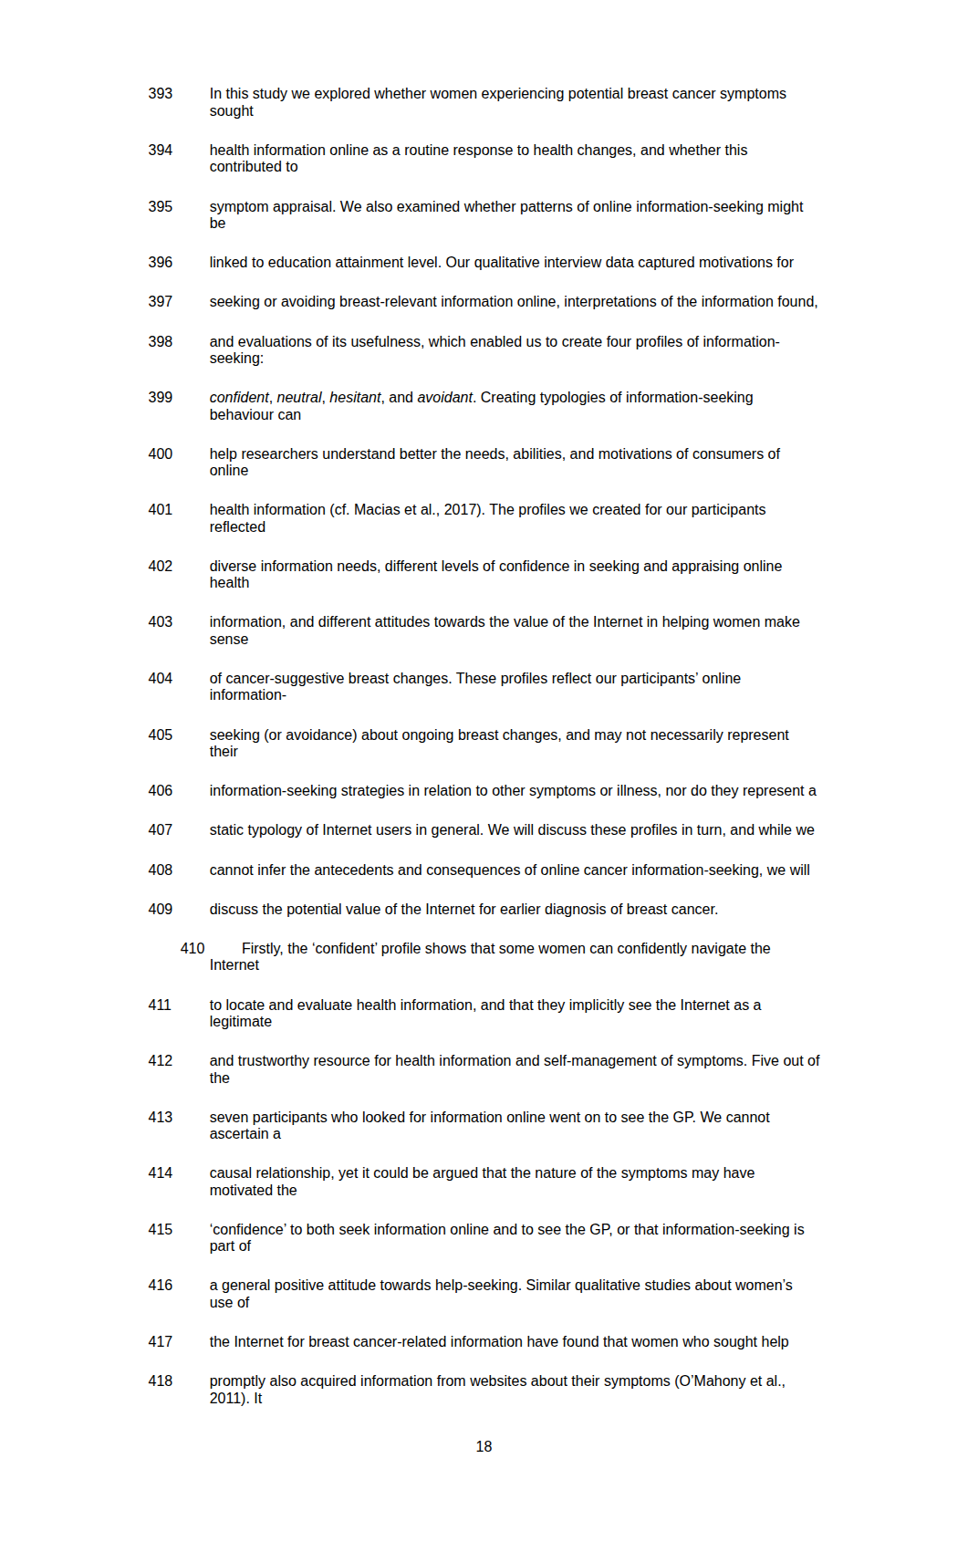In this study we explored whether women experiencing potential breast cancer symptoms sought
health information online as a routine response to health changes, and whether this contributed to
symptom appraisal. We also examined whether patterns of online information-seeking might be
linked to education attainment level. Our qualitative interview data captured motivations for
seeking or avoiding breast-relevant information online, interpretations of the information found,
and evaluations of its usefulness, which enabled us to create four profiles of information-seeking:
confident, neutral, hesitant, and avoidant. Creating typologies of information-seeking behaviour can
help researchers understand better the needs, abilities, and motivations of consumers of online
health information (cf. Macias et al., 2017). The profiles we created for our participants reflected
diverse information needs, different levels of confidence in seeking and appraising online health
information, and different attitudes towards the value of the Internet in helping women make sense
of cancer-suggestive breast changes. These profiles reflect our participants’ online information-
seeking (or avoidance) about ongoing breast changes, and may not necessarily represent their
information-seeking strategies in relation to other symptoms or illness, nor do they represent a
static typology of Internet users in general. We will discuss these profiles in turn, and while we
cannot infer the antecedents and consequences of online cancer information-seeking, we will
discuss the potential value of the Internet for earlier diagnosis of breast cancer.
Firstly, the ‘confident’ profile shows that some women can confidently navigate the Internet
to locate and evaluate health information, and that they implicitly see the Internet as a legitimate
and trustworthy resource for health information and self-management of symptoms. Five out of the
seven participants who looked for information online went on to see the GP. We cannot ascertain a
causal relationship, yet it could be argued that the nature of the symptoms may have motivated the
‘confidence’ to both seek information online and to see the GP, or that information-seeking is part of
a general positive attitude towards help-seeking. Similar qualitative studies about women’s use of
the Internet for breast cancer-related information have found that women who sought help
promptly also acquired information from websites about their symptoms (O’Mahony et al., 2011). It
18